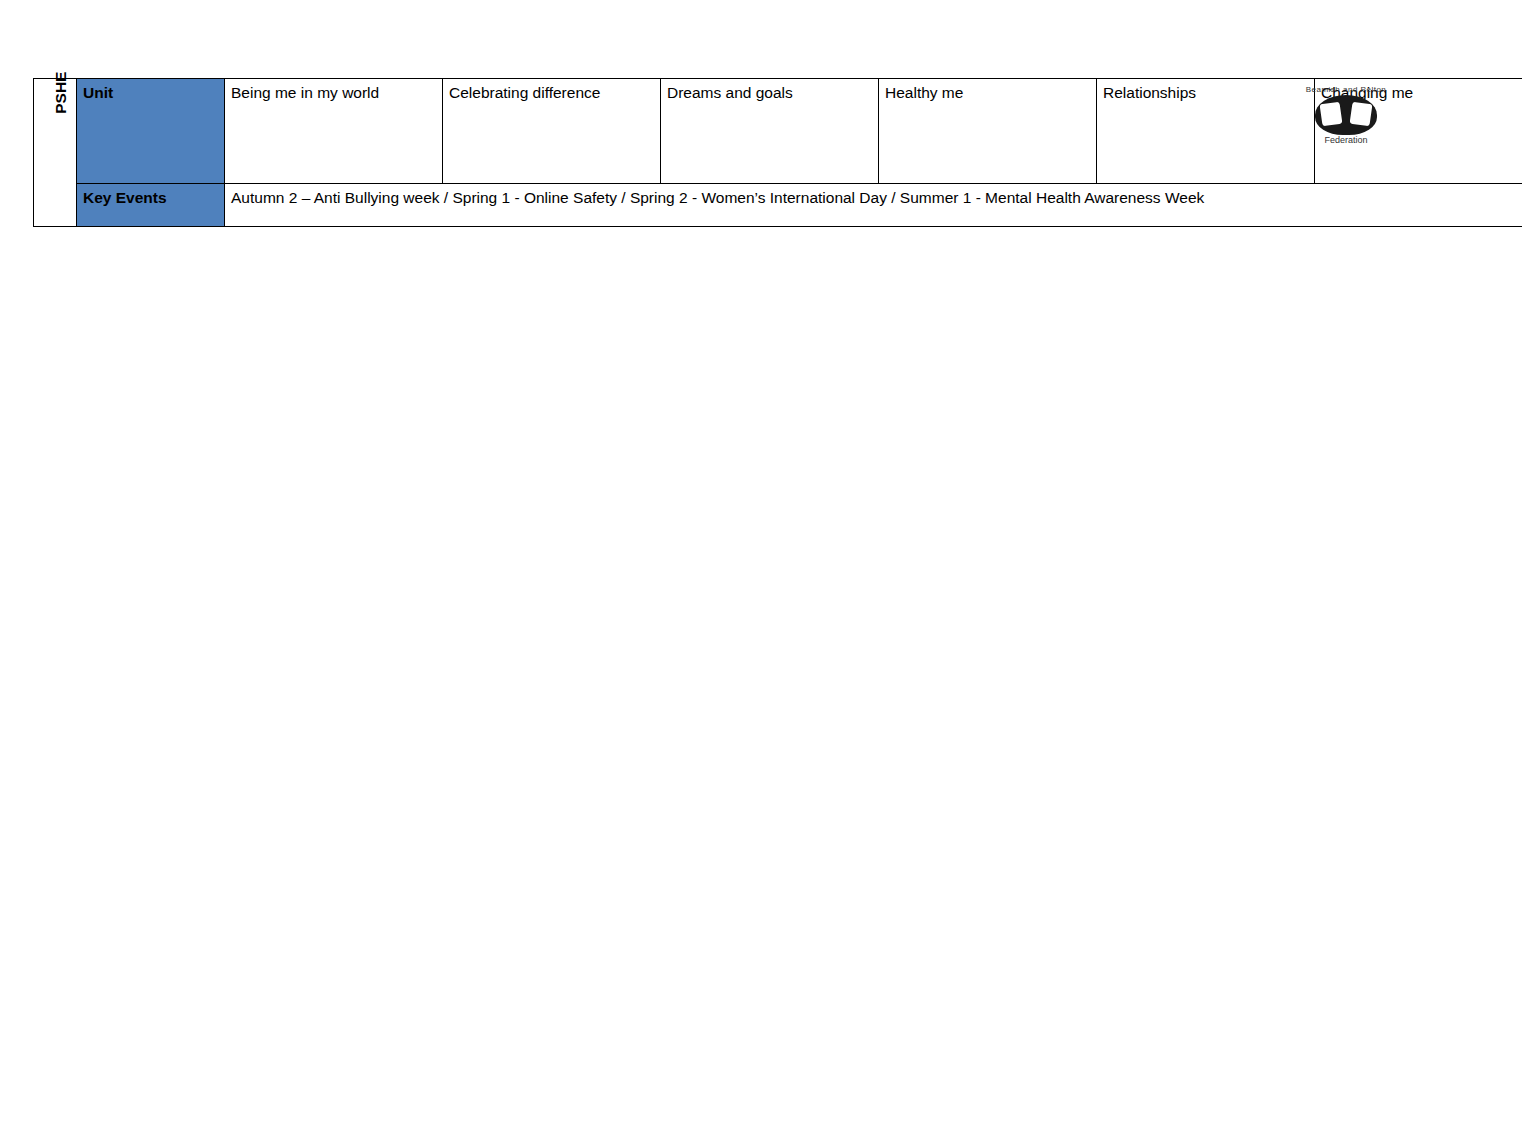Beamish and Pelton
Federation
| PSHE | Unit | Being me in my world | Celebrating difference | Dreams and goals | Healthy me | Relationships | Changing me |
| Key Events | Autumn 2 – Anti Bullying week / Spring 1 - Online Safety / Spring 2 - Women’s International Day / Summer 1 - Mental Health Awareness Week |